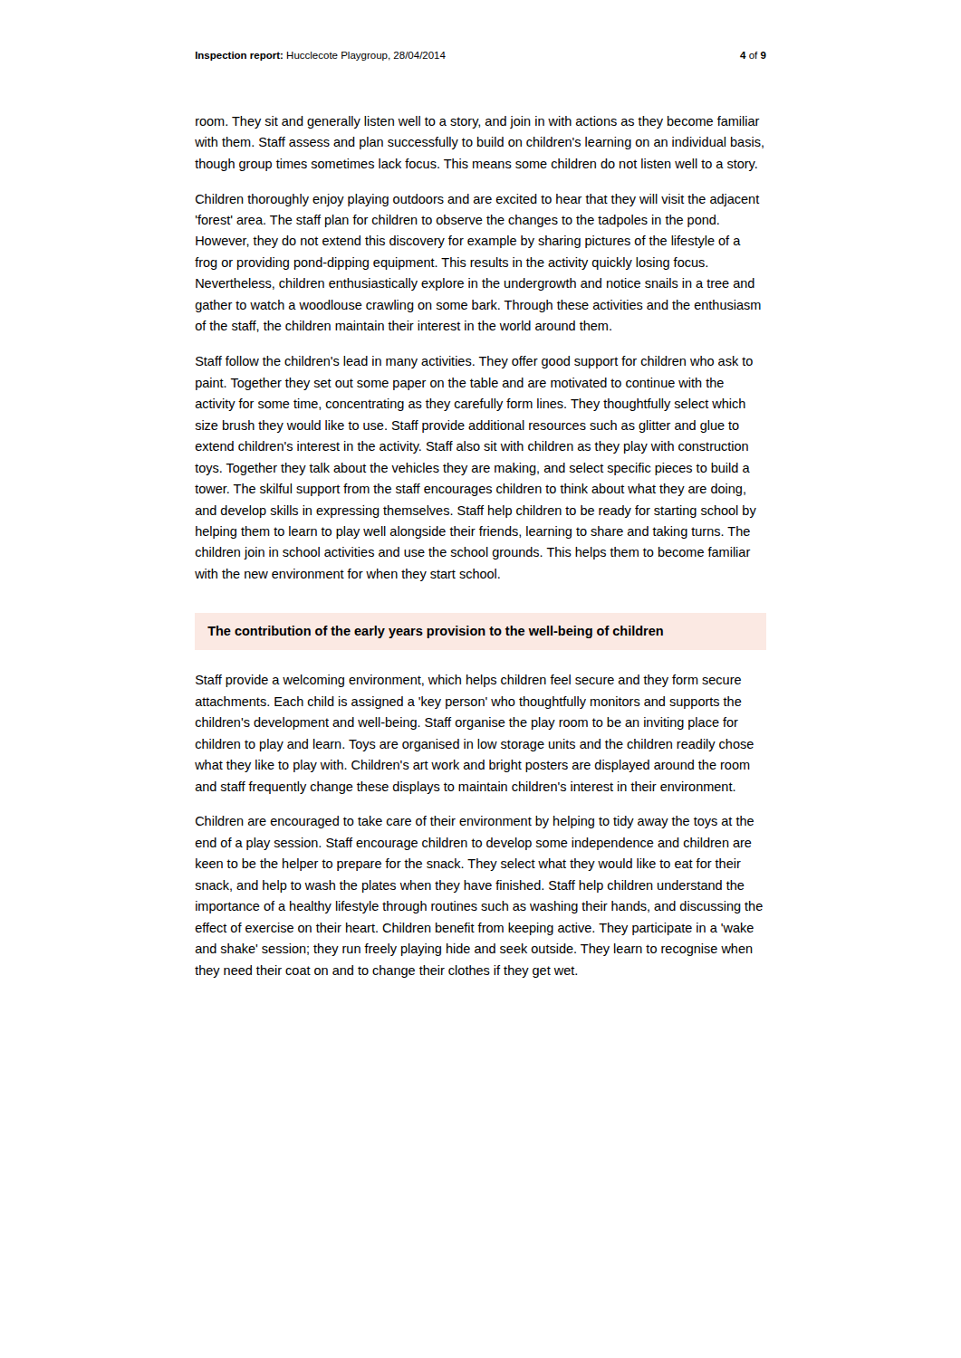Inspection report: Hucclecote Playgroup, 28/04/2014
4 of 9
room. They sit and generally listen well to a story, and join in with actions as they become familiar with them. Staff assess and plan successfully to build on children's learning on an individual basis, though group times sometimes lack focus. This means some children do not listen well to a story.
Children thoroughly enjoy playing outdoors and are excited to hear that they will visit the adjacent 'forest' area. The staff plan for children to observe the changes to the tadpoles in the pond. However, they do not extend this discovery for example by sharing pictures of the lifestyle of a frog or providing pond-dipping equipment. This results in the activity quickly losing focus. Nevertheless, children enthusiastically explore in the undergrowth and notice snails in a tree and gather to watch a woodlouse crawling on some bark. Through these activities and the enthusiasm of the staff, the children maintain their interest in the world around them.
Staff follow the children's lead in many activities. They offer good support for children who ask to paint. Together they set out some paper on the table and are motivated to continue with the activity for some time, concentrating as they carefully form lines. They thoughtfully select which size brush they would like to use. Staff provide additional resources such as glitter and glue to extend children's interest in the activity. Staff also sit with children as they play with construction toys. Together they talk about the vehicles they are making, and select specific pieces to build a tower. The skilful support from the staff encourages children to think about what they are doing, and develop skills in expressing themselves. Staff help children to be ready for starting school by helping them to learn to play well alongside their friends, learning to share and taking turns. The children join in school activities and use the school grounds. This helps them to become familiar with the new environment for when they start school.
The contribution of the early years provision to the well-being of children
Staff provide a welcoming environment, which helps children feel secure and they form secure attachments. Each child is assigned a 'key person' who thoughtfully monitors and supports the children's development and well-being. Staff organise the play room to be an inviting place for children to play and learn. Toys are organised in low storage units and the children readily chose what they like to play with. Children's art work and bright posters are displayed around the room and staff frequently change these displays to maintain children's interest in their environment.
Children are encouraged to take care of their environment by helping to tidy away the toys at the end of a play session. Staff encourage children to develop some independence and children are keen to be the helper to prepare for the snack. They select what they would like to eat for their snack, and help to wash the plates when they have finished. Staff help children understand the importance of a healthy lifestyle through routines such as washing their hands, and discussing the effect of exercise on their heart. Children benefit from keeping active. They participate in a 'wake and shake' session; they run freely playing hide and seek outside. They learn to recognise when they need their coat on and to change their clothes if they get wet.